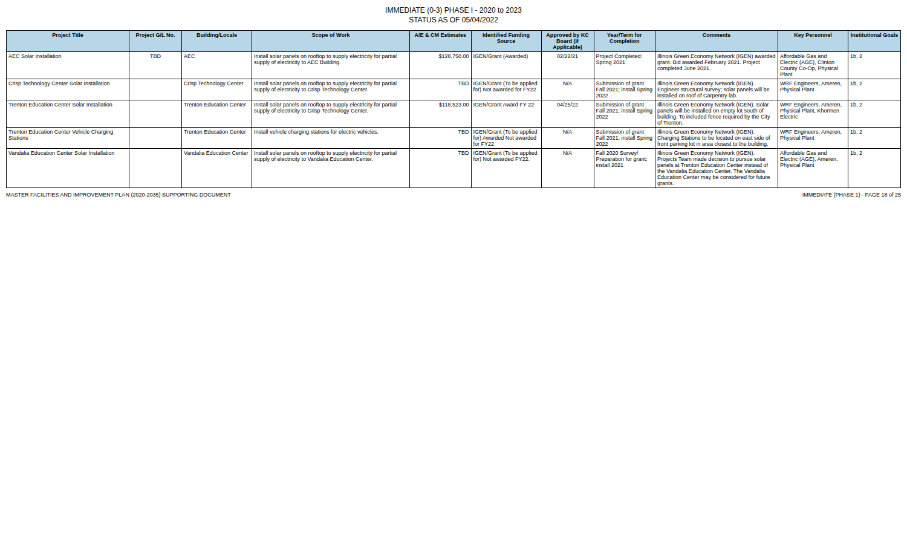IMMEDIATE (0-3) PHASE I - 2020 to 2023
STATUS AS OF 05/04/2022
| Project Title | Project G/L No. | Building/Locale | Scope of Work | A/E & CM Estimates | Identified Funding Source | Approved by KC Board (If Applicable) | Year/Term for Completion | Comments | Key Personnel | Institutional Goals |
| --- | --- | --- | --- | --- | --- | --- | --- | --- | --- | --- |
| AEC Solar Installation | TBD | AEC | Install solar panels on rooftop to supply electricity for partial supply of electricity to AEC Building. | $128,750.00 | IGEN/Grant (Awarded) | 02/22/21 | Project Completed: Spring 2021 | Illinois Green Economy Network (IGEN) awarded grant. Bid awarded February 2021. Project completed June 2021. | Affordable Gas and Electric (AGE), Clinton County Co-Op, Physical Plant | 1b, 2 |
| Crisp Technology Center Solar Installation | | Crisp Technology Center | Install solar panels on rooftop to supply electricity for partial supply of electricity to Crisp Technology Center. | TBD | IGEN/Grant (To be applied for) Not awarded for FY22 | N/A | Submission of grant Fall 2021; install Spring 2022 | Illinois Green Economy Network (IGEN). Engineer structural survey; solar panels will be installed on roof of Carpentry lab. | WRF Engineers, Ameren, Physical Plant | 1b, 2 |
| Trenton Education Center Solar Installation | | Trenton Education Center | Install solar panels on rooftop to supply electricity for partial supply of electricity to Crisp Technology Center. | $118,523.00 | IGEN/Grant Award FY 22 | 04/25/22 | Submission of grant Fall 2021; install Spring 2022 | Illinois Green Economy Network (IGEN). Solar panels will be installed on empty lot south of building. To included fence required by the City of Trenton. | WRF Engineers, Ameren, Physical Plant, Khormen Electric | 1b, 2 |
| Trenton Education Center Vehicle Charging Stations | | Trenton Education Center | Install vehicle charging stations for electric vehicles. | TBD | IGEN/Grant (To be applied for) Awarded Not awarded for FY22 | N/A | Submission of grant Fall 2021; install Spring 2022 | Illinois Green Economy Network (IGEN). Charging Stations to be located on east side of front parking lot in area closest to the building. | WRF Engineers, Ameren, Physical Plant | 1b, 2 |
| Vandalia Education Center Solar Installation | | Vandalia Education Center | Install solar panels on rooftop to supply electricity for partial supply of electricity to Vandalia Education Center. | TBD | IGEN/Grant (To be applied for) Not awarded FY22. | N/A | Fall 2020 Survey/ Preparation for grant; install 2021 | Illinois Green Economy Network (IGEN). Projects Team made decision to pursue solar panels at Trenton Education Center instead of the Vandalia Education Center. The Vandalia Education Center may be considered for future grants. | Affordable Gas and Electric (AGE), Ameren, Physical Plant | 1b, 2 |
MASTER FACILITIES AND IMPROVEMENT PLAN (2020-2035) SUPPORTING DOCUMENT IMMEDIATE (PHASE 1) - PAGE 18 of 25